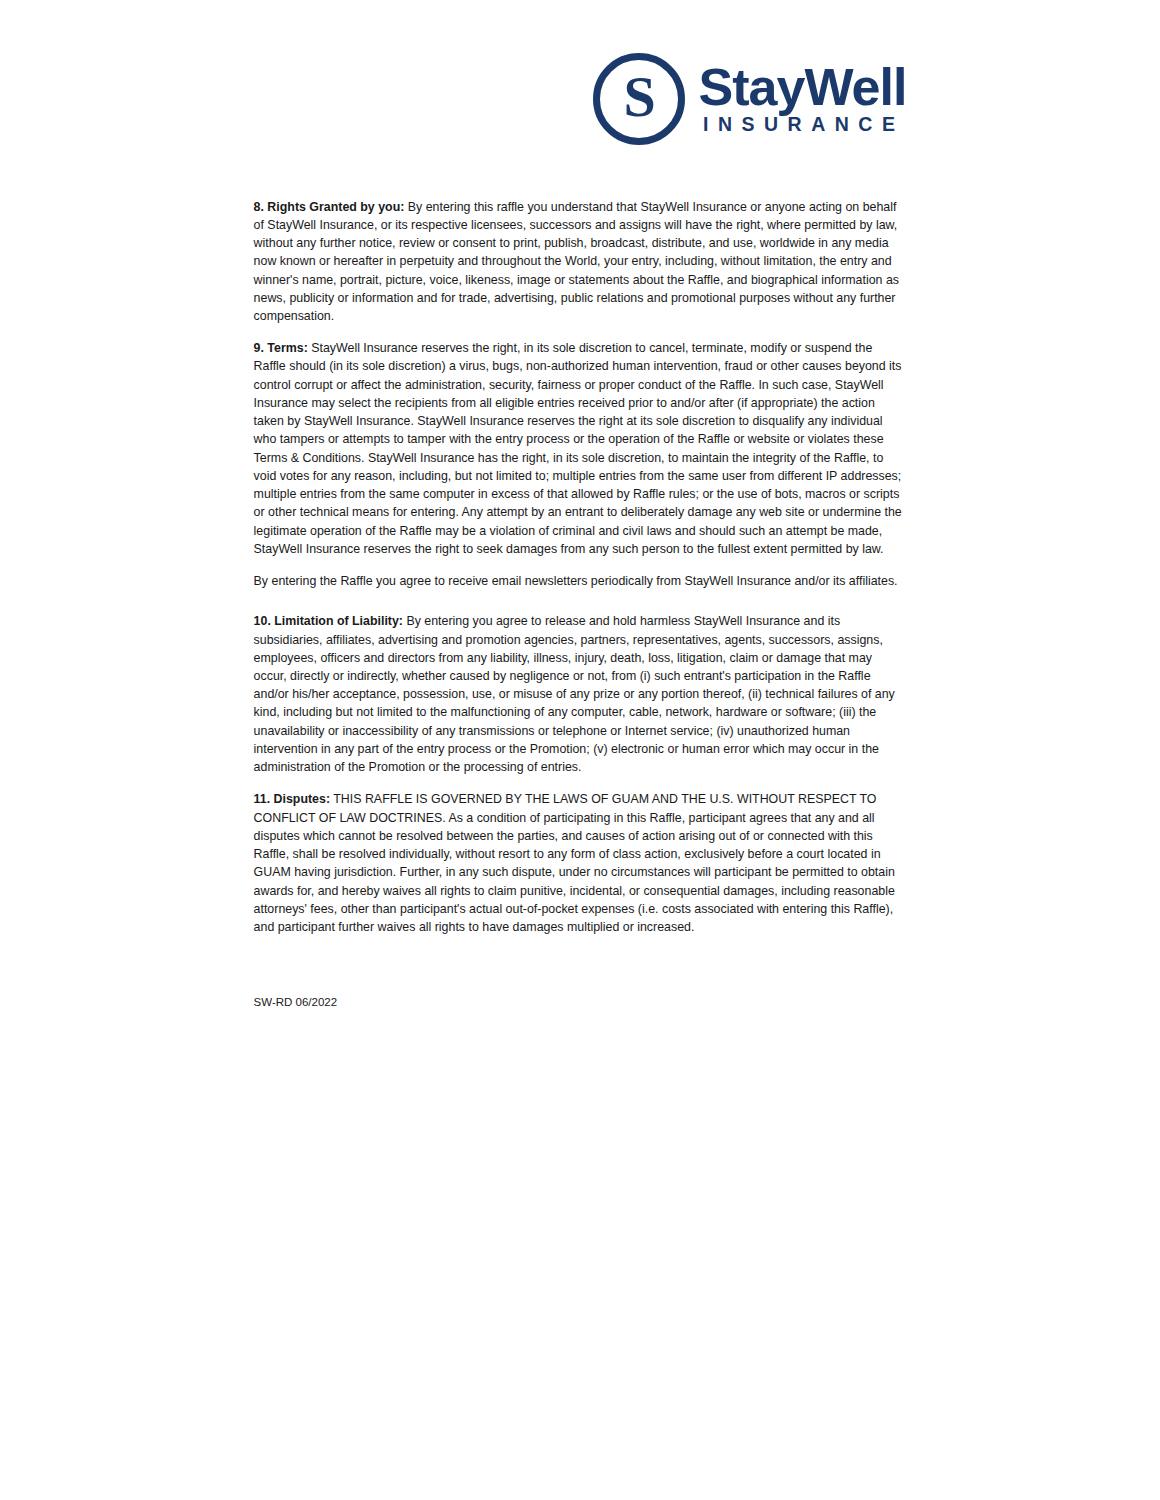S
StayWell
INSURANCE
8. Rights Granted by you: By entering this raffle you understand that StayWell Insurance or anyone acting on behalf of StayWell Insurance, or its respective licensees, successors and assigns will have the right, where permitted by law, without any further notice, review or consent to print, publish, broadcast, distribute, and use, worldwide in any media now known or hereafter in perpetuity and throughout the World, your entry, including, without limitation, the entry and winner's name, portrait, picture, voice, likeness, image or statements about the Raffle, and biographical information as news, publicity or information and for trade, advertising, public relations and promotional purposes without any further compensation.
9. Terms: StayWell Insurance reserves the right, in its sole discretion to cancel, terminate, modify or suspend the Raffle should (in its sole discretion) a virus, bugs, non-authorized human intervention, fraud or other causes beyond its control corrupt or affect the administration, security, fairness or proper conduct of the Raffle. In such case, StayWell Insurance may select the recipients from all eligible entries received prior to and/or after (if appropriate) the action taken by StayWell Insurance. StayWell Insurance reserves the right at its sole discretion to disqualify any individual who tampers or attempts to tamper with the entry process or the operation of the Raffle or website or violates these Terms & Conditions. StayWell Insurance has the right, in its sole discretion, to maintain the integrity of the Raffle, to void votes for any reason, including, but not limited to; multiple entries from the same user from different IP addresses; multiple entries from the same computer in excess of that allowed by Raffle rules; or the use of bots, macros or scripts or other technical means for entering. Any attempt by an entrant to deliberately damage any web site or undermine the legitimate operation of the Raffle may be a violation of criminal and civil laws and should such an attempt be made, StayWell Insurance reserves the right to seek damages from any such person to the fullest extent permitted by law.
By entering the Raffle you agree to receive email newsletters periodically from StayWell Insurance and/or its affiliates.
10. Limitation of Liability: By entering you agree to release and hold harmless StayWell Insurance and its subsidiaries, affiliates, advertising and promotion agencies, partners, representatives, agents, successors, assigns, employees, officers and directors from any liability, illness, injury, death, loss, litigation, claim or damage that may occur, directly or indirectly, whether caused by negligence or not, from (i) such entrant's participation in the Raffle and/or his/her acceptance, possession, use, or misuse of any prize or any portion thereof, (ii) technical failures of any kind, including but not limited to the malfunctioning of any computer, cable, network, hardware or software; (iii) the unavailability or inaccessibility of any transmissions or telephone or Internet service; (iv) unauthorized human intervention in any part of the entry process or the Promotion; (v) electronic or human error which may occur in the administration of the Promotion or the processing of entries.
11. Disputes: This raffle is governed by the laws of Guam and the U.S. without respect to conflict of law doctrines. As a condition of participating in this Raffle, participant agrees that any and all disputes which cannot be resolved between the parties, and causes of action arising out of or connected with this Raffle, shall be resolved individually, without resort to any form of class action, exclusively before a court located in GUAM having jurisdiction. Further, in any such dispute, under no circumstances will participant be permitted to obtain awards for, and hereby waives all rights to claim punitive, incidental, or consequential damages, including reasonable attorneys' fees, other than participant's actual out-of-pocket expenses (i.e. costs associated with entering this Raffle), and participant further waives all rights to have damages multiplied or increased.
SW-RD 06/2022